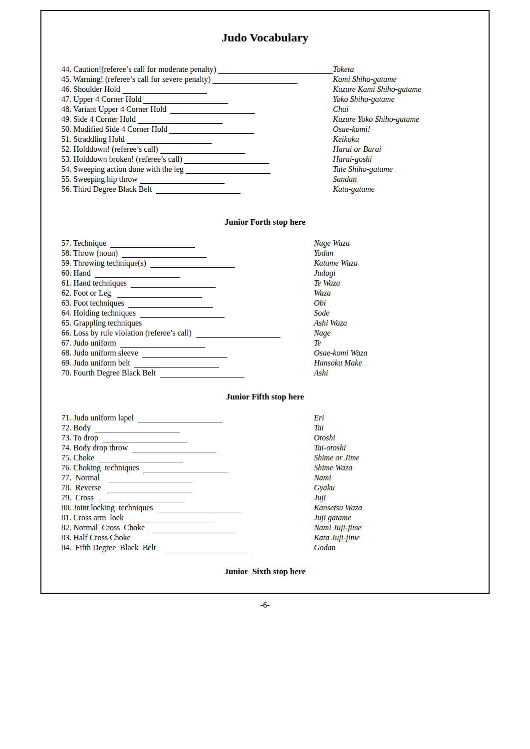Judo Vocabulary
| 44. Caution!(referee’s call for moderate penalty) | Toketa |
| 45. Warning! (referee’s call for severe penalty) | Kami Shiho-gatame |
| 46. Shoulder Hold | Kuzure Kami Shiho-gatame |
| 47. Upper 4 Corner Hold | Yoko Shiho-gatame |
| 48. Variant Upper 4 Corner Hold | Chui |
| 49. Side 4 Corner Hold | Kuzure Yoko Shiho-gatame |
| 50. Modified Side 4 Corner Hold | Osae-komi! |
| 51. Straddling Hold | Keikoku |
| 52. Holddown! (referee’s call) | Harai or Barai |
| 53. Holddown broken! (referee’s call) | Harai-goshi |
| 54. Sweeping action done with the leg | Tate Shiho-gatame |
| 55. Sweeping hip throw | Sandan |
| 56. Third Degree Black Belt | Kata-gatame |
Junior Forth stop here
| 57. Technique | Nage Waza |
| 58. Throw (noun) | Yodan |
| 59. Throwing technique(s) | Katame Waza |
| 60. Hand | Judogi |
| 61. Hand techniques | Te Waza |
| 62. Foot or Leg | Waza |
| 63. Foot techniques | Obi |
| 64. Holding techniques | Sode |
| 65. Grappling techniques | Ashi Waza |
| 66. Loss by rule violation (referee’s call) | Nage |
| 67. Judo uniform | Te |
| 68. Judo uniform sleeve | Osae-komi Waza |
| 69. Judo uniform belt | Hansoku Make |
| 70. Fourth Degree Black Belt | Ashi |
Junior Fifth stop here
| 71. Judo uniform lapel | Eri |
| 72. Body | Tai |
| 73. To drop | Otoshi |
| 74. Body drop throw | Tai-otoshi |
| 75. Choke | Shime or Jime |
| 76. Choking techniques | Shime Waza |
| 77. Normal | Nami |
| 78. Reverse | Gyaku |
| 79. Cross | Juji |
| 80. Joint locking techniques | Kansetsu Waza |
| 81. Cross arm lock | Juji gatame |
| 82. Normal Cross Choke | Nami Juji-jime |
| 83. Half Cross Choke | Kata Juji-jime |
| 84. Fifth Degree Black Belt | Godan |
Junior Sixth stop here
-6-